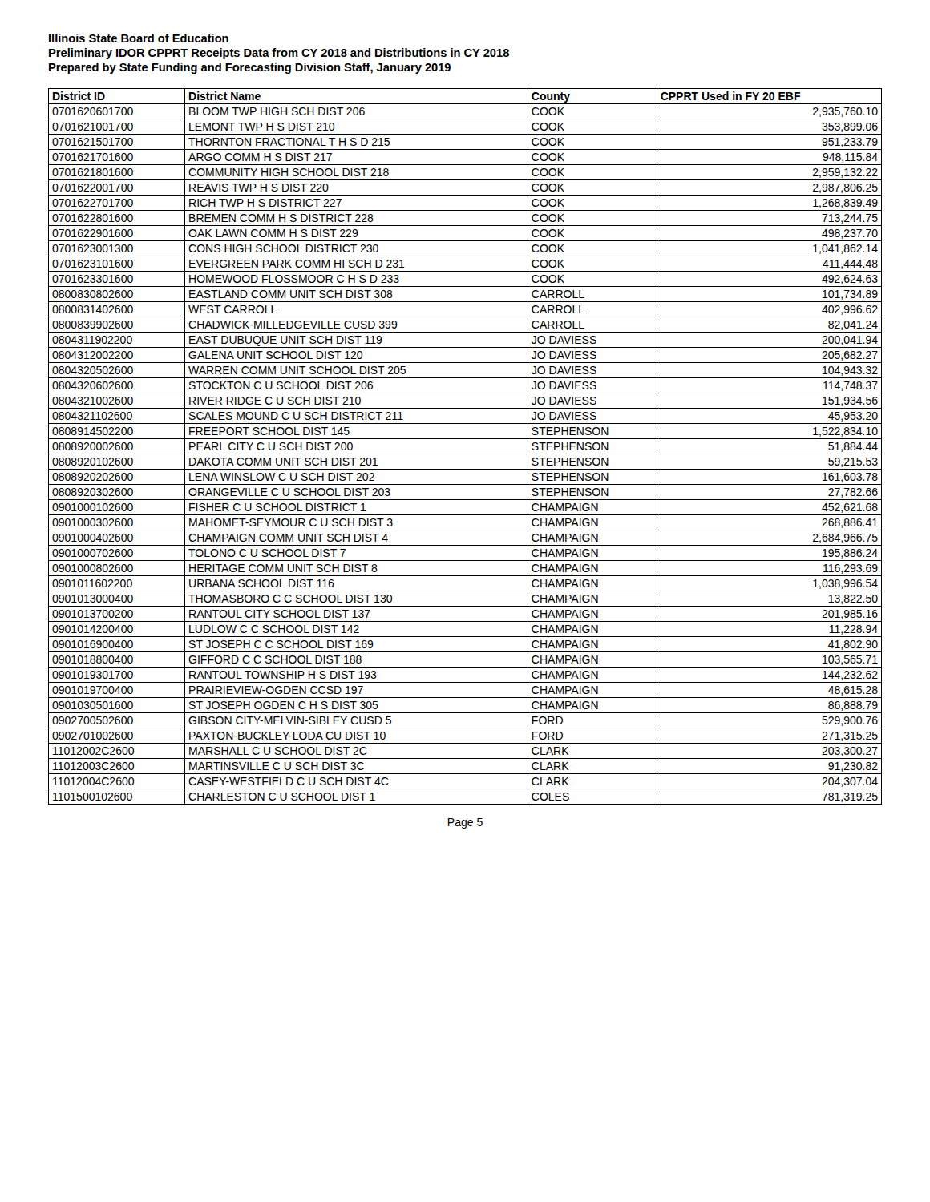Illinois State Board of Education
Preliminary IDOR CPPRT Receipts Data from CY 2018 and Distributions in CY 2018
Prepared by State Funding and Forecasting Division Staff, January 2019
| District ID | District Name | County | CPPRT Used in FY 20 EBF |
| --- | --- | --- | --- |
| 0701620601700 | BLOOM TWP HIGH SCH DIST 206 | COOK | 2,935,760.10 |
| 0701621001700 | LEMONT TWP H S DIST 210 | COOK | 353,899.06 |
| 0701621501700 | THORNTON FRACTIONAL T H S D 215 | COOK | 951,233.79 |
| 0701621701600 | ARGO COMM H S DIST 217 | COOK | 948,115.84 |
| 0701621801600 | COMMUNITY HIGH SCHOOL DIST 218 | COOK | 2,959,132.22 |
| 0701622001700 | REAVIS TWP H S DIST 220 | COOK | 2,987,806.25 |
| 0701622701700 | RICH TWP H S DISTRICT 227 | COOK | 1,268,839.49 |
| 0701622801600 | BREMEN COMM H S DISTRICT 228 | COOK | 713,244.75 |
| 0701622901600 | OAK LAWN COMM H S DIST 229 | COOK | 498,237.70 |
| 0701623001300 | CONS HIGH SCHOOL DISTRICT 230 | COOK | 1,041,862.14 |
| 0701623101600 | EVERGREEN PARK COMM HI SCH D 231 | COOK | 411,444.48 |
| 0701623301600 | HOMEWOOD FLOSSMOOR C H S D 233 | COOK | 492,624.63 |
| 0800830802600 | EASTLAND COMM UNIT SCH DIST 308 | CARROLL | 101,734.89 |
| 0800831402600 | WEST CARROLL | CARROLL | 402,996.62 |
| 0800839902600 | CHADWICK-MILLEDGEVILLE CUSD 399 | CARROLL | 82,041.24 |
| 0804311902200 | EAST DUBUQUE UNIT SCH DIST 119 | JO DAVIESS | 200,041.94 |
| 0804312002200 | GALENA UNIT SCHOOL DIST 120 | JO DAVIESS | 205,682.27 |
| 0804320502600 | WARREN COMM UNIT SCHOOL DIST 205 | JO DAVIESS | 104,943.32 |
| 0804320602600 | STOCKTON C U SCHOOL DIST 206 | JO DAVIESS | 114,748.37 |
| 0804321002600 | RIVER RIDGE C U SCH DIST 210 | JO DAVIESS | 151,934.56 |
| 0804321102600 | SCALES MOUND C U SCH DISTRICT 211 | JO DAVIESS | 45,953.20 |
| 0808914502200 | FREEPORT SCHOOL DIST 145 | STEPHENSON | 1,522,834.10 |
| 0808920002600 | PEARL CITY C U SCH DIST 200 | STEPHENSON | 51,884.44 |
| 0808920102600 | DAKOTA COMM UNIT SCH DIST 201 | STEPHENSON | 59,215.53 |
| 0808920202600 | LENA WINSLOW C U SCH DIST 202 | STEPHENSON | 161,603.78 |
| 0808920302600 | ORANGEVILLE C U SCHOOL DIST 203 | STEPHENSON | 27,782.66 |
| 0901000102600 | FISHER C U SCHOOL DISTRICT 1 | CHAMPAIGN | 452,621.68 |
| 0901000302600 | MAHOMET-SEYMOUR C U SCH DIST 3 | CHAMPAIGN | 268,886.41 |
| 0901000402600 | CHAMPAIGN COMM UNIT SCH DIST 4 | CHAMPAIGN | 2,684,966.75 |
| 0901000702600 | TOLONO C U SCHOOL DIST 7 | CHAMPAIGN | 195,886.24 |
| 0901000802600 | HERITAGE COMM UNIT SCH DIST 8 | CHAMPAIGN | 116,293.69 |
| 0901011602200 | URBANA SCHOOL DIST 116 | CHAMPAIGN | 1,038,996.54 |
| 0901013000400 | THOMASBORO C C SCHOOL DIST 130 | CHAMPAIGN | 13,822.50 |
| 0901013700200 | RANTOUL CITY SCHOOL DIST 137 | CHAMPAIGN | 201,985.16 |
| 0901014200400 | LUDLOW C C SCHOOL DIST 142 | CHAMPAIGN | 11,228.94 |
| 0901016900400 | ST JOSEPH C C SCHOOL DIST 169 | CHAMPAIGN | 41,802.90 |
| 0901018800400 | GIFFORD C C SCHOOL DIST 188 | CHAMPAIGN | 103,565.71 |
| 0901019301700 | RANTOUL TOWNSHIP H S DIST 193 | CHAMPAIGN | 144,232.62 |
| 0901019700400 | PRAIRIEVIEW-OGDEN CCSD 197 | CHAMPAIGN | 48,615.28 |
| 0901030501600 | ST JOSEPH OGDEN C H S DIST 305 | CHAMPAIGN | 86,888.79 |
| 0902700502600 | GIBSON CITY-MELVIN-SIBLEY CUSD 5 | FORD | 529,900.76 |
| 0902701002600 | PAXTON-BUCKLEY-LODA CU DIST 10 | FORD | 271,315.25 |
| 11012002C2600 | MARSHALL C U SCHOOL DIST 2C | CLARK | 203,300.27 |
| 11012003C2600 | MARTINSVILLE C U SCH DIST 3C | CLARK | 91,230.82 |
| 11012004C2600 | CASEY-WESTFIELD C U SCH DIST 4C | CLARK | 204,307.04 |
| 1101500102600 | CHARLESTON C U SCHOOL DIST 1 | COLES | 781,319.25 |
Page 5